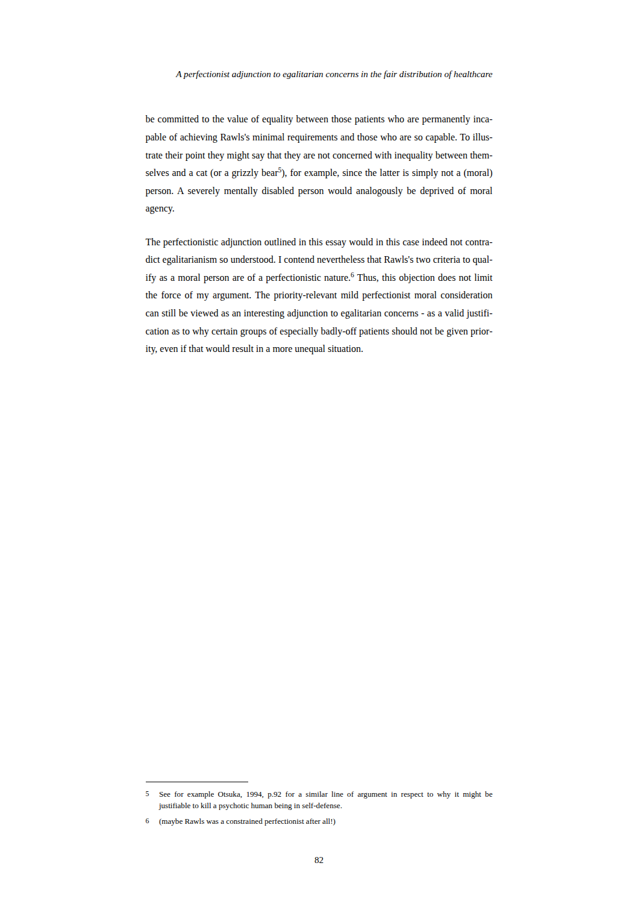A perfectionist adjunction to egalitarian concerns in the fair distribution of healthcare
be committed to the value of equality between those patients who are permanently incapable of achieving Rawls's minimal requirements and those who are so capable. To illustrate their point they might say that they are not concerned with inequality between themselves and a cat (or a grizzly bear5), for example, since the latter is simply not a (moral) person. A severely mentally disabled person would analogously be deprived of moral agency.
The perfectionistic adjunction outlined in this essay would in this case indeed not contradict egalitarianism so understood. I contend nevertheless that Rawls's two criteria to qualify as a moral person are of a perfectionistic nature.6 Thus, this objection does not limit the force of my argument. The priority-relevant mild perfectionist moral consideration can still be viewed as an interesting adjunction to egalitarian concerns - as a valid justification as to why certain groups of especially badly-off patients should not be given priority, even if that would result in a more unequal situation.
5 See for example Otsuka, 1994, p.92 for a similar line of argument in respect to why it might be justifiable to kill a psychotic human being in self-defense.
6 (maybe Rawls was a constrained perfectionist after all!)
82